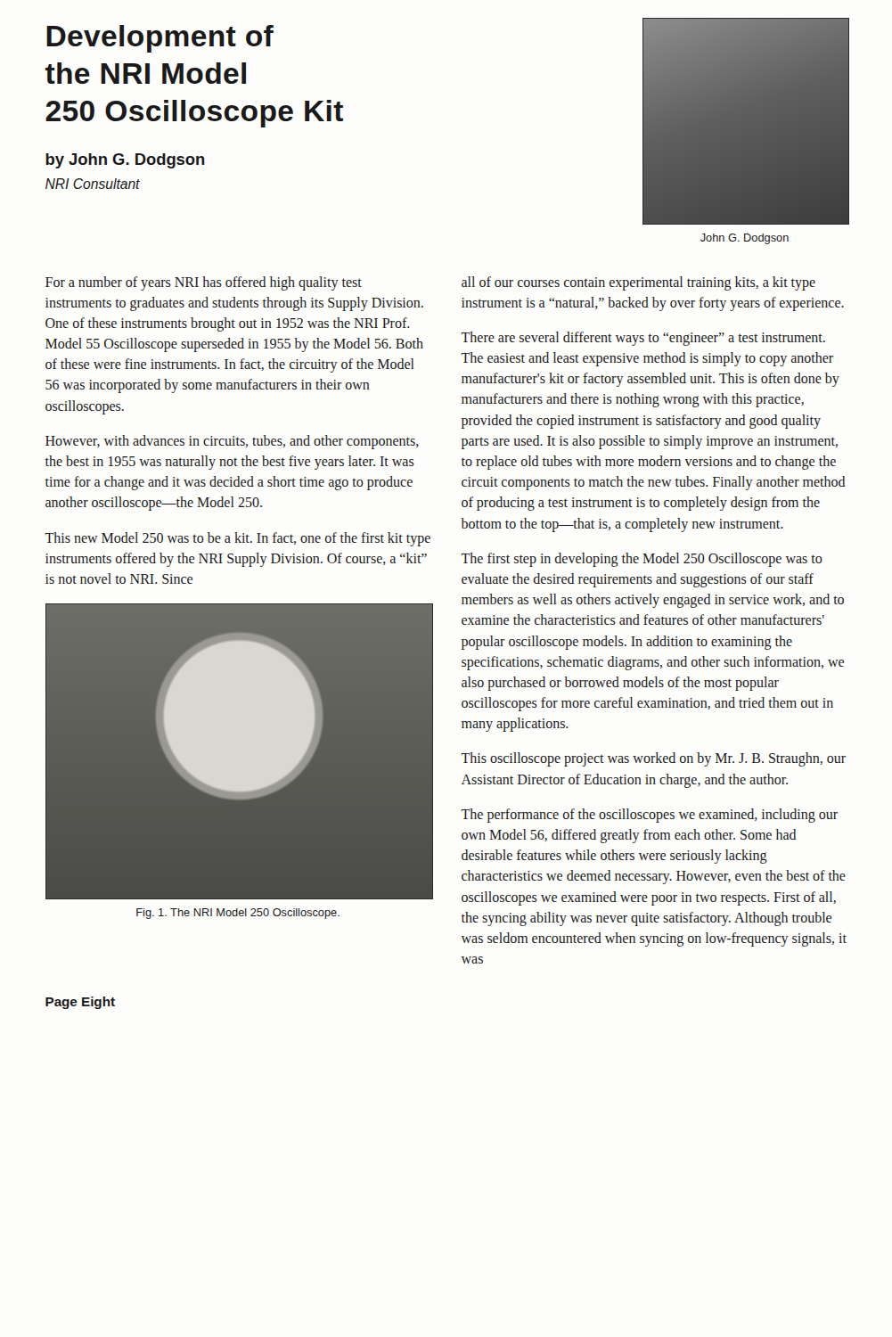Development of
the NRI Model
250 Oscilloscope Kit
by John G. Dodgson NRI Consultant
John G. Dodgson
For a number of years NRI has offered high quality test instruments to graduates and students through its Supply Division. One of these instruments brought out in 1952 was the NRI Prof. Model 55 Oscilloscope superseded in 1955 by the Model 56. Both of these were fine instruments. In fact, the circuitry of the Model 56 was incorporated by some manufacturers in their own oscilloscopes.
However, with advances in circuits, tubes, and other components, the best in 1955 was naturally not the best five years later. It was time for a change and it was decided a short time ago to produce another oscilloscope—the Model 250.
This new Model 250 was to be a kit. In fact, one of the first kit type instruments offered by the NRI Supply Division. Of course, a “kit” is not novel to NRI. Since
Fig. 1. The NRI Model 250 Oscilloscope.
all of our courses contain experimental training kits, a kit type instrument is a “natural,” backed by over forty years of experience.
There are several different ways to “engineer” a test instrument. The easiest and least expensive method is simply to copy another manufacturer's kit or factory assembled unit. This is often done by manufacturers and there is nothing wrong with this practice, provided the copied instrument is satisfactory and good quality parts are used. It is also possible to simply improve an instrument, to replace old tubes with more modern versions and to change the circuit components to match the new tubes. Finally another method of producing a test instrument is to completely design from the bottom to the top—that is, a completely new instrument.
The first step in developing the Model 250 Oscilloscope was to evaluate the desired requirements and suggestions of our staff members as well as others actively engaged in service work, and to examine the characteristics and features of other manufacturers' popular oscilloscope models. In addition to examining the specifications, schematic diagrams, and other such information, we also purchased or borrowed models of the most popular oscilloscopes for more careful examination, and tried them out in many applications.
This oscilloscope project was worked on by Mr. J. B. Straughn, our Assistant Director of Education in charge, and the author.
The performance of the oscilloscopes we examined, including our own Model 56, differed greatly from each other. Some had desirable features while others were seriously lacking characteristics we deemed necessary. However, even the best of the oscilloscopes we examined were poor in two respects. First of all, the syncing ability was never quite satisfactory. Although trouble was seldom encountered when syncing on low-frequency signals, it was
Page Eight